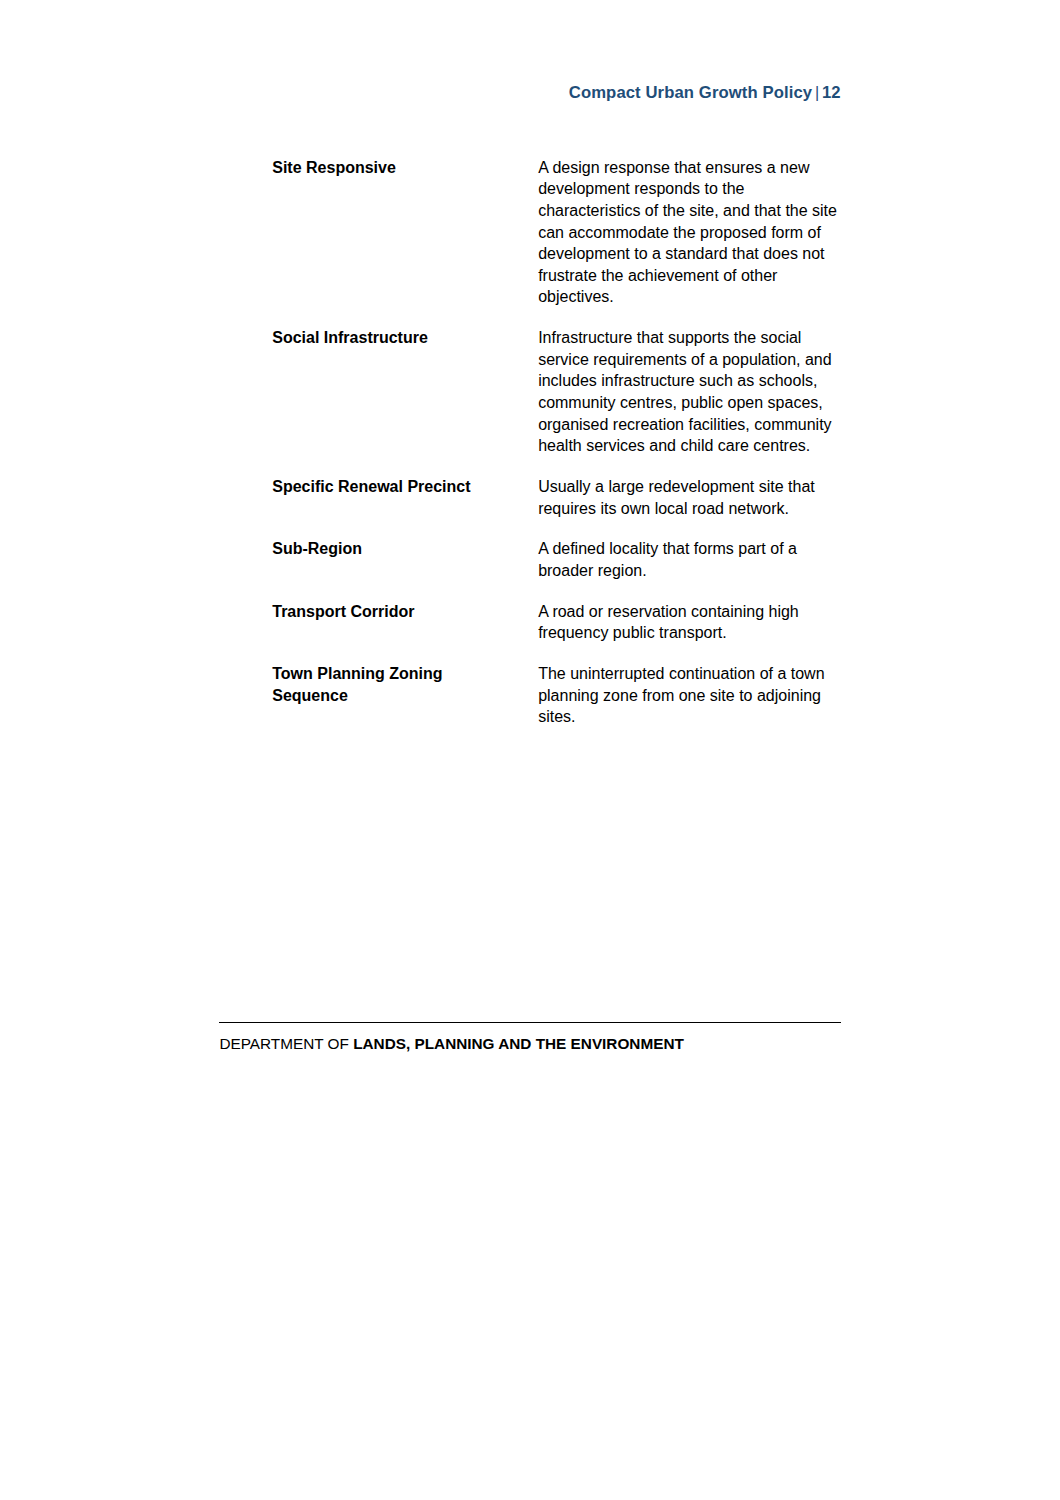Compact Urban Growth Policy|12
Site Responsive
A design response that ensures a new development responds to the characteristics of the site, and that the site can accommodate the proposed form of development to a standard that does not frustrate the achievement of other objectives.
Social Infrastructure
Infrastructure that supports the social service requirements of a population, and includes infrastructure such as schools, community centres, public open spaces, organised recreation facilities, community health services and child care centres.
Specific Renewal Precinct
Usually a large redevelopment site that requires its own local road network.
Sub-Region
A defined locality that forms part of a broader region.
Transport Corridor
A road or reservation containing high frequency public transport.
Town Planning Zoning Sequence
The uninterrupted continuation of a town planning zone from one site to adjoining sites.
DEPARTMENT OF LANDS, PLANNING AND THE ENVIRONMENT